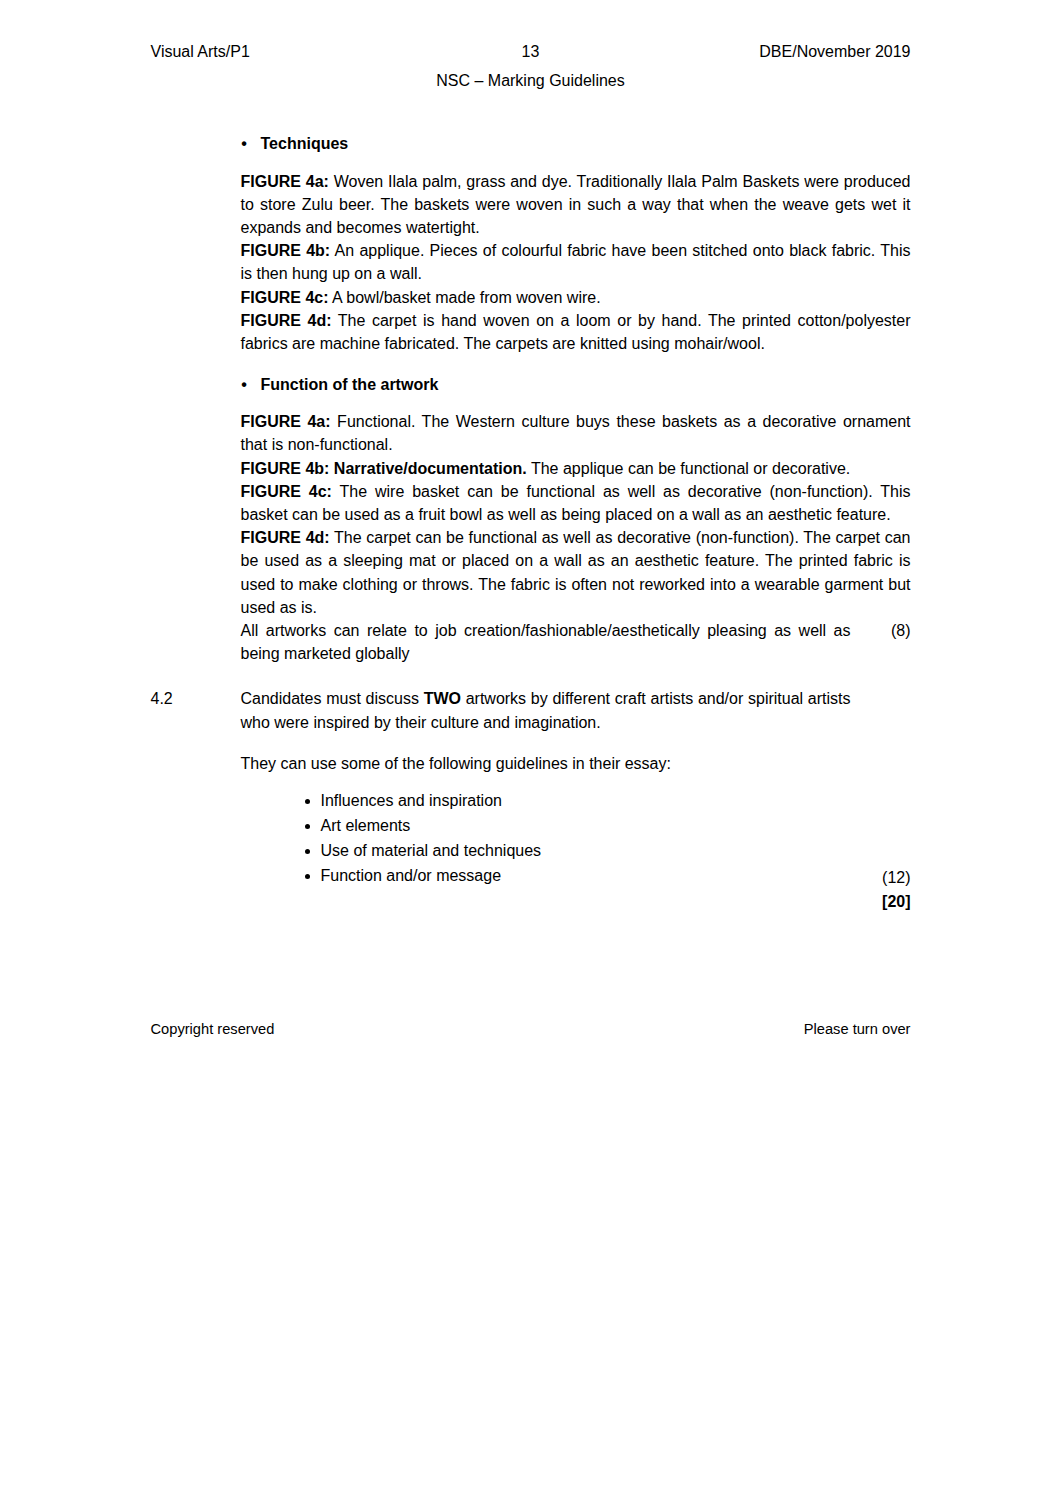Visual Arts/P1
13
DBE/November 2019
NSC – Marking Guidelines
Techniques
FIGURE 4a: Woven Ilala palm, grass and dye. Traditionally Ilala Palm Baskets were produced to store Zulu beer. The baskets were woven in such a way that when the weave gets wet it expands and becomes watertight.
FIGURE 4b: An applique. Pieces of colourful fabric have been stitched onto black fabric. This is then hung up on a wall.
FIGURE 4c: A bowl/basket made from woven wire.
FIGURE 4d: The carpet is hand woven on a loom or by hand. The printed cotton/polyester fabrics are machine fabricated. The carpets are knitted using mohair/wool.
Function of the artwork
FIGURE 4a: Functional. The Western culture buys these baskets as a decorative ornament that is non-functional.
FIGURE 4b: Narrative/documentation. The applique can be functional or decorative.
FIGURE 4c: The wire basket can be functional as well as decorative (non-function). This basket can be used as a fruit bowl as well as being placed on a wall as an aesthetic feature.
FIGURE 4d: The carpet can be functional as well as decorative (non-function). The carpet can be used as a sleeping mat or placed on a wall as an aesthetic feature. The printed fabric is used to make clothing or throws. The fabric is often not reworked into a wearable garment but used as is.
All artworks can relate to job creation/fashionable/aesthetically pleasing as well as being marketed globally
(8)
4.2
Candidates must discuss TWO artworks by different craft artists and/or spiritual artists who were inspired by their culture and imagination.
They can use some of the following guidelines in their essay:
Influences and inspiration
Art elements
Use of material and techniques
Function and/or message
(12)
[20]
Copyright reserved
Please turn over